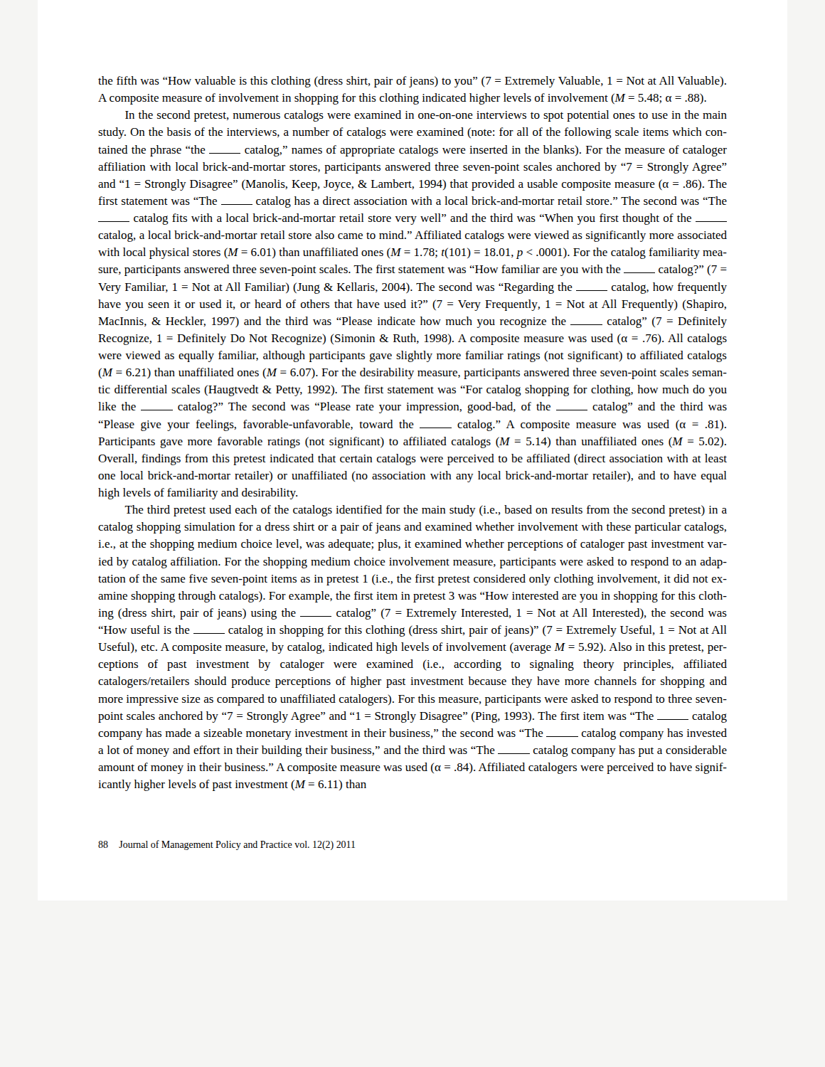the fifth was “How valuable is this clothing (dress shirt, pair of jeans) to you” (7 = Extremely Valuable, 1 = Not at All Valuable). A composite measure of involvement in shopping for this clothing indicated higher levels of involvement (M = 5.48; α = .88).
In the second pretest, numerous catalogs were examined in one-on-one interviews to spot potential ones to use in the main study. On the basis of the interviews, a number of catalogs were examined (note: for all of the following scale items which contained the phrase “the catalog,” names of appropriate catalogs were inserted in the blanks). For the measure of cataloger affiliation with local brick-and-mortar stores, participants answered three seven-point scales anchored by “7 = Strongly Agree” and “1 = Strongly Disagree” (Manolis, Keep, Joyce, & Lambert, 1994) that provided a usable composite measure (α = .86). The first statement was “The catalog has a direct association with a local brick-and-mortar retail store.” The second was “The catalog fits with a local brick-and-mortar retail store very well” and the third was “When you first thought of the catalog, a local brick-and-mortar retail store also came to mind.” Affiliated catalogs were viewed as significantly more associated with local physical stores (M = 6.01) than unaffiliated ones (M = 1.78; t(101) = 18.01, p < .0001). For the catalog familiarity measure, participants answered three seven-point scales. The first statement was “How familiar are you with the catalog?” (7 = Very Familiar, 1 = Not at All Familiar) (Jung & Kellaris, 2004). The second was “Regarding the catalog, how frequently have you seen it or used it, or heard of others that have used it?” (7 = Very Frequently, 1 = Not at All Frequently) (Shapiro, MacInnis, & Heckler, 1997) and the third was “Please indicate how much you recognize the catalog” (7 = Definitely Recognize, 1 = Definitely Do Not Recognize) (Simonin & Ruth, 1998). A composite measure was used (α = .76). All catalogs were viewed as equally familiar, although participants gave slightly more familiar ratings (not significant) to affiliated catalogs (M = 6.21) than unaffiliated ones (M = 6.07). For the desirability measure, participants answered three seven-point scales semantic differential scales (Haugtvedt & Petty, 1992). The first statement was “For catalog shopping for clothing, how much do you like the catalog?” The second was “Please rate your impression, good-bad, of the catalog” and the third was “Please give your feelings, favorable-unfavorable, toward the catalog.” A composite measure was used (α = .81). Participants gave more favorable ratings (not significant) to affiliated catalogs (M = 5.14) than unaffiliated ones (M = 5.02). Overall, findings from this pretest indicated that certain catalogs were perceived to be affiliated (direct association with at least one local brick-and-mortar retailer) or unaffiliated (no association with any local brick-and-mortar retailer), and to have equal high levels of familiarity and desirability.
The third pretest used each of the catalogs identified for the main study (i.e., based on results from the second pretest) in a catalog shopping simulation for a dress shirt or a pair of jeans and examined whether involvement with these particular catalogs, i.e., at the shopping medium choice level, was adequate; plus, it examined whether perceptions of cataloger past investment varied by catalog affiliation. For the shopping medium choice involvement measure, participants were asked to respond to an adaptation of the same five seven-point items as in pretest 1 (i.e., the first pretest considered only clothing involvement, it did not examine shopping through catalogs). For example, the first item in pretest 3 was “How interested are you in shopping for this clothing (dress shirt, pair of jeans) using the catalog” (7 = Extremely Interested, 1 = Not at All Interested), the second was “How useful is the catalog in shopping for this clothing (dress shirt, pair of jeans)” (7 = Extremely Useful, 1 = Not at All Useful), etc. A composite measure, by catalog, indicated high levels of involvement (average M = 5.92). Also in this pretest, perceptions of past investment by cataloger were examined (i.e., according to signaling theory principles, affiliated catalogers/retailers should produce perceptions of higher past investment because they have more channels for shopping and more impressive size as compared to unaffiliated catalogers). For this measure, participants were asked to respond to three seven-point scales anchored by “7 = Strongly Agree” and “1 = Strongly Disagree” (Ping, 1993). The first item was “The catalog company has made a sizeable monetary investment in their business,” the second was “The catalog company has invested a lot of money and effort in their building their business,” and the third was “The catalog company has put a considerable amount of money in their business.” A composite measure was used (α = .84). Affiliated catalogers were perceived to have significantly higher levels of past investment (M = 6.11) than
88 Journal of Management Policy and Practice vol. 12(2) 2011